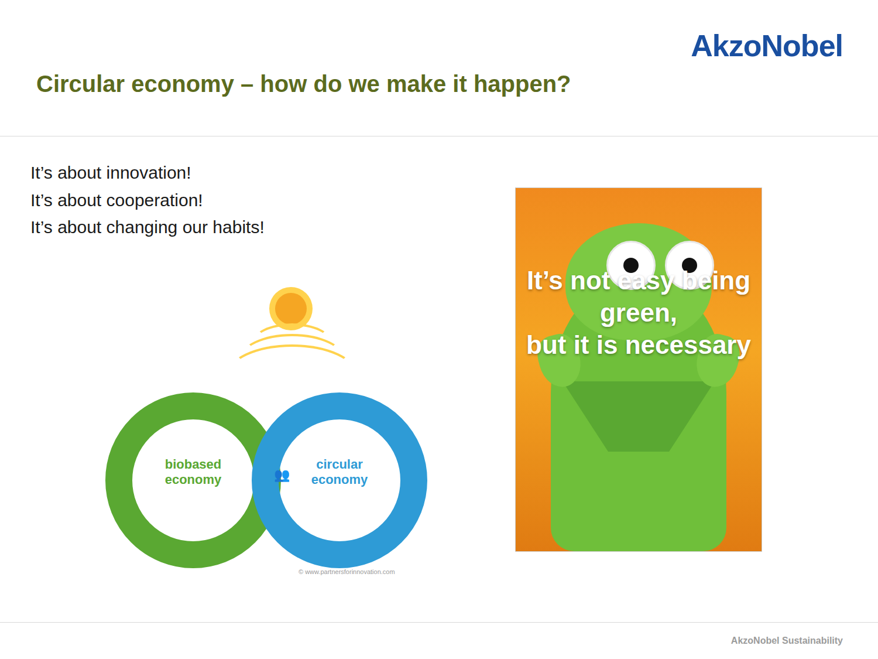AkzoNobel
Circular economy – how do we make it happen?
It’s about innovation!
It’s about cooperation!
It’s about changing our habits!
biobased
economy
circular
economy
👥
© www.partnersforinnovation.com
It’s not easy being green,
but it is necessary
AkzoNobel Sustainability